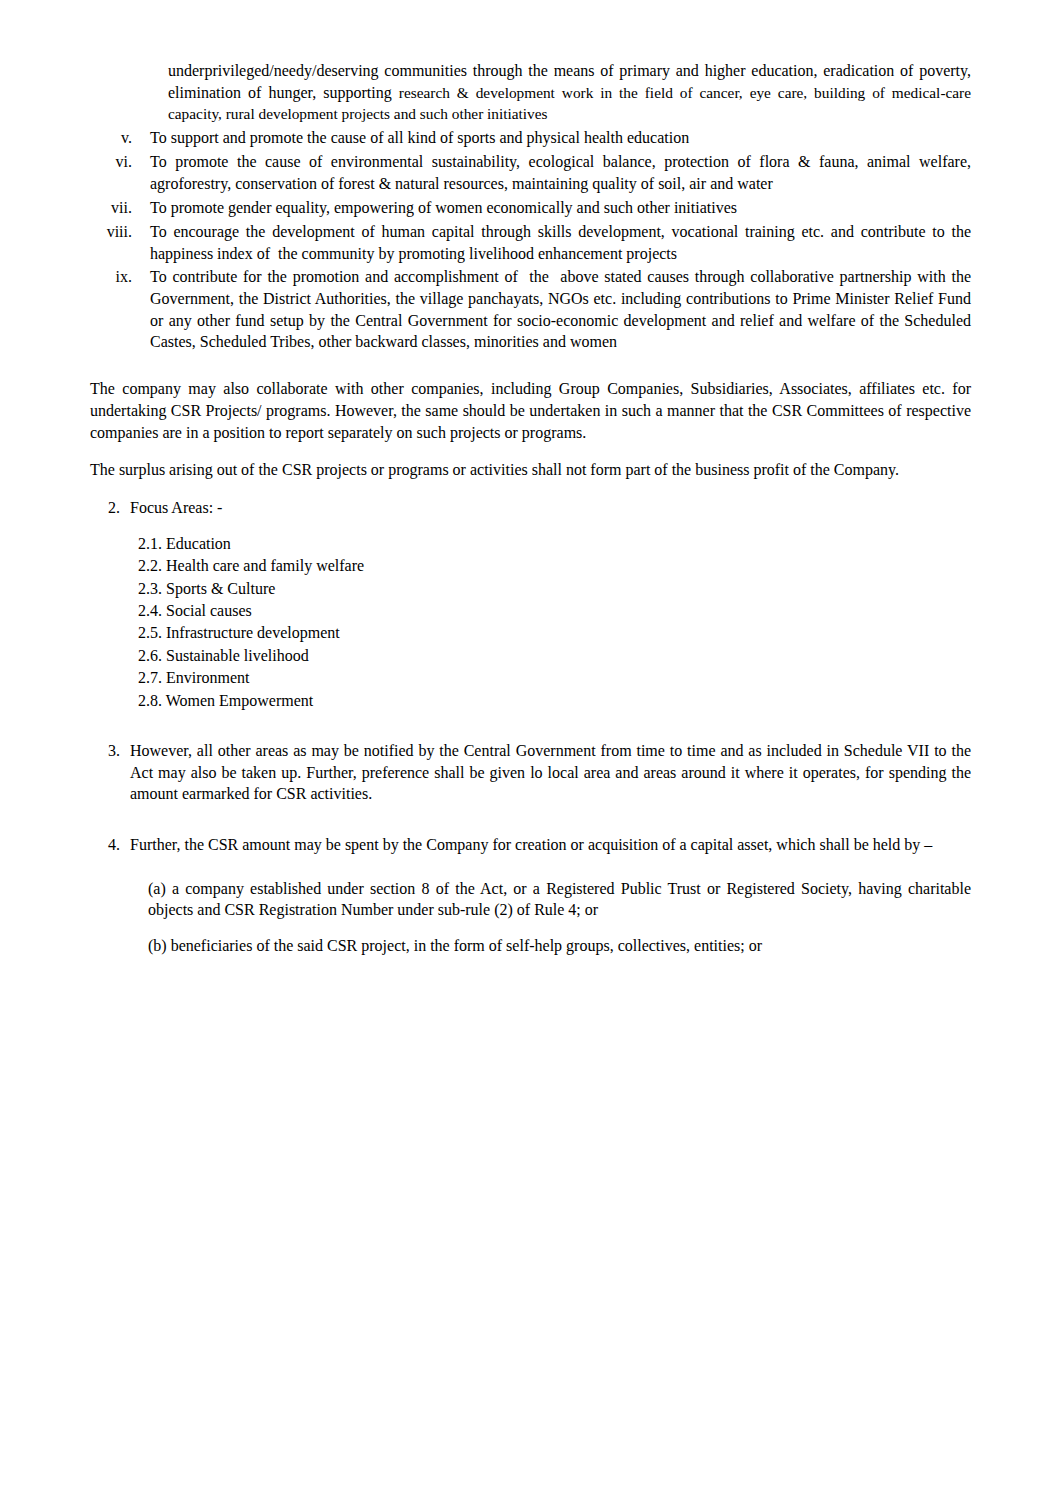underprivileged/needy/deserving communities through the means of primary and higher education, eradication of poverty, elimination of hunger, supporting research & development work in the field of cancer, eye care, building of medical-care capacity, rural development projects and such other initiatives
v. To support and promote the cause of all kind of sports and physical health education
vi. To promote the cause of environmental sustainability, ecological balance, protection of flora & fauna, animal welfare, agroforestry, conservation of forest & natural resources, maintaining quality of soil, air and water
vii. To promote gender equality, empowering of women economically and such other initiatives
viii. To encourage the development of human capital through skills development, vocational training etc. and contribute to the happiness index of the community by promoting livelihood enhancement projects
ix. To contribute for the promotion and accomplishment of the above stated causes through collaborative partnership with the Government, the District Authorities, the village panchayats, NGOs etc. including contributions to Prime Minister Relief Fund or any other fund setup by the Central Government for socio-economic development and relief and welfare of the Scheduled Castes, Scheduled Tribes, other backward classes, minorities and women
The company may also collaborate with other companies, including Group Companies, Subsidiaries, Associates, affiliates etc. for undertaking CSR Projects/ programs. However, the same should be undertaken in such a manner that the CSR Committees of respective companies are in a position to report separately on such projects or programs.
The surplus arising out of the CSR projects or programs or activities shall not form part of the business profit of the Company.
2. Focus Areas: -
2.1. Education
2.2. Health care and family welfare
2.3. Sports & Culture
2.4. Social causes
2.5. Infrastructure development
2.6. Sustainable livelihood
2.7. Environment
2.8. Women Empowerment
3. However, all other areas as may be notified by the Central Government from time to time and as included in Schedule VII to the Act may also be taken up. Further, preference shall be given lo local area and areas around it where it operates, for spending the amount earmarked for CSR activities.
4. Further, the CSR amount may be spent by the Company for creation or acquisition of a capital asset, which shall be held by –
(a) a company established under section 8 of the Act, or a Registered Public Trust or Registered Society, having charitable objects and CSR Registration Number under sub-rule (2) of Rule 4; or
(b) beneficiaries of the said CSR project, in the form of self-help groups, collectives, entities; or